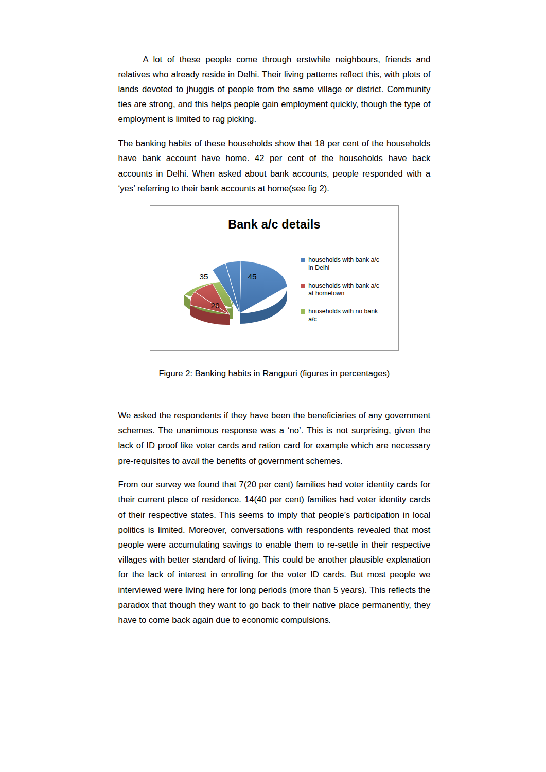A lot of these people come through erstwhile neighbours, friends and relatives who already reside in Delhi. Their living patterns reflect this, with plots of lands devoted to jhuggis of people from the same village or district. Community ties are strong, and this helps people gain employment quickly, though the type of employment is limited to rag picking.
The banking habits of these households show that 18 per cent of the households have bank account have home. 42 per cent of the households have back accounts in Delhi. When asked about bank accounts, people responded with a ‘yes’ referring to their bank accounts at home(see fig 2).
Bank a/c details
35 20 45
households with bank a/c in Delhi
households with bank a/c at hometown
households with no bank a/c
Figure 2: Banking habits in Rangpuri (figures in percentages)
We asked the respondents if they have been the beneficiaries of any government schemes. The unanimous response was a ‘no’. This is not surprising, given the lack of ID proof like voter cards and ration card for example which are necessary pre-requisites to avail the benefits of government schemes.
From our survey we found that 7(20 per cent) families had voter identity cards for their current place of residence. 14(40 per cent) families had voter identity cards of their respective states. This seems to imply that people’s participation in local politics is limited. Moreover, conversations with respondents revealed that most people were accumulating savings to enable them to re-settle in their respective villages with better standard of living. This could be another plausible explanation for the lack of interest in enrolling for the voter ID cards. But most people we interviewed were living here for long periods (more than 5 years). This reflects the paradox that though they want to go back to their native place permanently, they have to come back again due to economic compulsions.